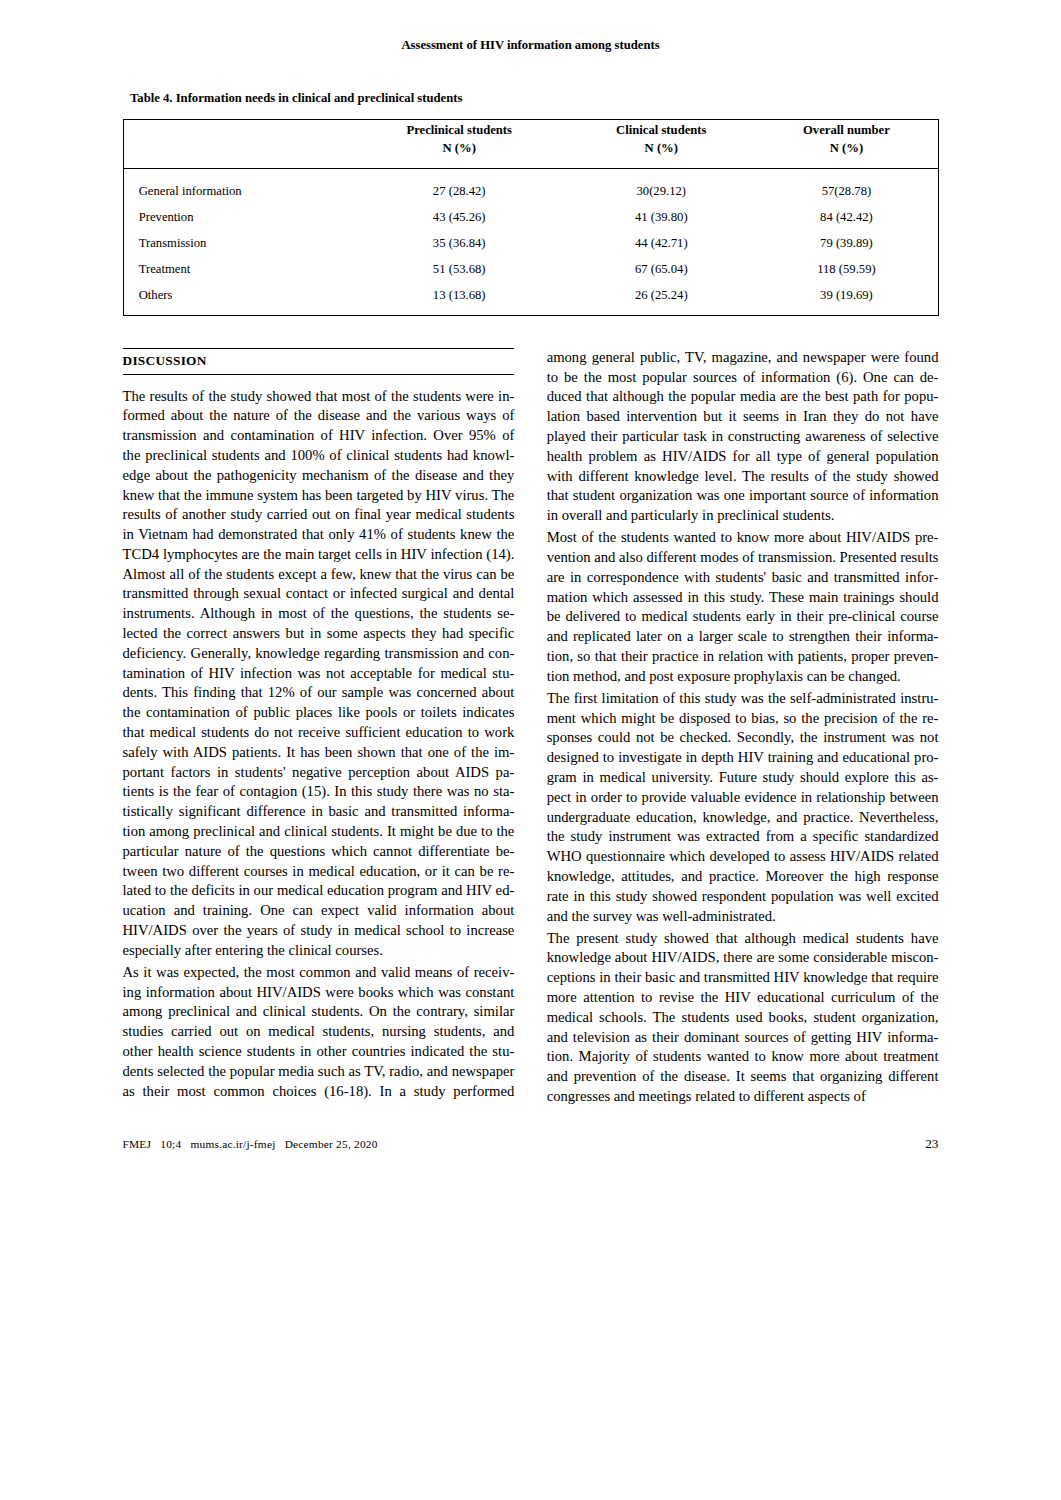Assessment of HIV information among students
Table 4. Information needs in clinical and preclinical students
| | Preclinical students N (%) | Clinical students N (%) | Overall number N (%) |
| --- | --- | --- | --- |
| General information | 27 (28.42) | 30(29.12) | 57(28.78) |
| Prevention | 43 (45.26) | 41 (39.80) | 84 (42.42) |
| Transmission | 35 (36.84) | 44 (42.71) | 79 (39.89) |
| Treatment | 51 (53.68) | 67 (65.04) | 118 (59.59) |
| Others | 13 (13.68) | 26 (25.24) | 39 (19.69) |
DISCUSSION
The results of the study showed that most of the students were informed about the nature of the disease and the various ways of transmission and contamination of HIV infection. Over 95% of the preclinical students and 100% of clinical students had knowledge about the pathogenicity mechanism of the disease and they knew that the immune system has been targeted by HIV virus. The results of another study carried out on final year medical students in Vietnam had demonstrated that only 41% of students knew the TCD4 lymphocytes are the main target cells in HIV infection (14). Almost all of the students except a few, knew that the virus can be transmitted through sexual contact or infected surgical and dental instruments. Although in most of the questions, the students selected the correct answers but in some aspects they had specific deficiency. Generally, knowledge regarding transmission and contamination of HIV infection was not acceptable for medical students. This finding that 12% of our sample was concerned about the contamination of public places like pools or toilets indicates that medical students do not receive sufficient education to work safely with AIDS patients. It has been shown that one of the important factors in students' negative perception about AIDS patients is the fear of contagion (15). In this study there was no statistically significant difference in basic and transmitted information among preclinical and clinical students. It might be due to the particular nature of the questions which cannot differentiate between two different courses in medical education, or it can be related to the deficits in our medical education program and HIV education and training. One can expect valid information about HIV/AIDS over the years of study in medical school to increase especially after entering the clinical courses.
As it was expected, the most common and valid means of receiving information about HIV/AIDS were books which was constant among preclinical and clinical students. On the contrary, similar studies carried out on medical students, nursing students, and other health science students in other countries indicated the students selected the popular media such as TV, radio, and newspaper as their most common choices (16-18). In a study performed among general public, TV, magazine, and newspaper were found to be the most popular sources of information (6). One can deduced that although the popular media are the best path for population based intervention but it seems in Iran they do not have played their particular task in constructing awareness of selective health problem as HIV/AIDS for all type of general population with different knowledge level. The results of the study showed that student organization was one important source of information in overall and particularly in preclinical students.
Most of the students wanted to know more about HIV/AIDS prevention and also different modes of transmission. Presented results are in correspondence with students' basic and transmitted information which assessed in this study. These main trainings should be delivered to medical students early in their pre-clinical course and replicated later on a larger scale to strengthen their information, so that their practice in relation with patients, proper prevention method, and post exposure prophylaxis can be changed.
The first limitation of this study was the self-administrated instrument which might be disposed to bias, so the precision of the responses could not be checked. Secondly, the instrument was not designed to investigate in depth HIV training and educational program in medical university. Future study should explore this aspect in order to provide valuable evidence in relationship between undergraduate education, knowledge, and practice. Nevertheless, the study instrument was extracted from a specific standardized WHO questionnaire which developed to assess HIV/AIDS related knowledge, attitudes, and practice. Moreover the high response rate in this study showed respondent population was well excited and the survey was well-administrated.
The present study showed that although medical students have knowledge about HIV/AIDS, there are some considerable misconceptions in their basic and transmitted HIV knowledge that require more attention to revise the HIV educational curriculum of the medical schools. The students used books, student organization, and television as their dominant sources of getting HIV information. Majority of students wanted to know more about treatment and prevention of the disease. It seems that organizing different congresses and meetings related to different aspects of
FMEJ 10;4 mums.ac.ir/j-fmej December 25, 2020
23